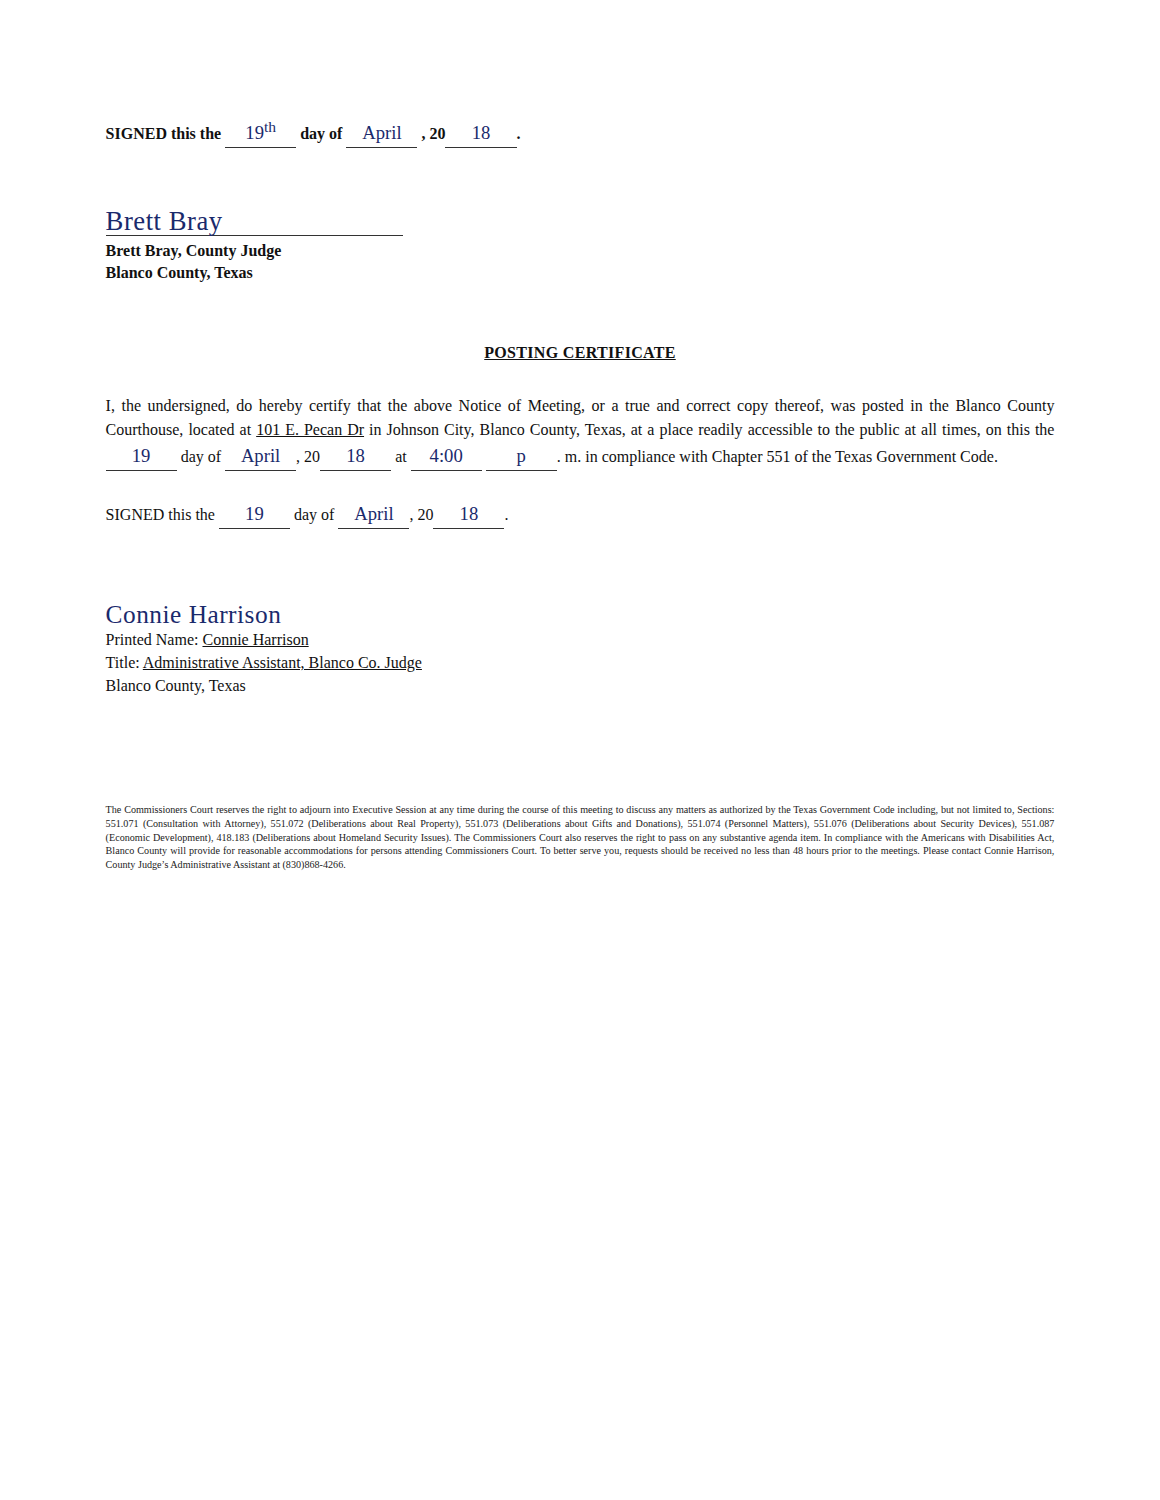SIGNED this the 19th day of April , 2018.
Brett Bray
Brett Bray, County Judge
Blanco County, Texas
POSTING CERTIFICATE
I, the undersigned, do hereby certify that the above Notice of Meeting, or a true and correct copy thereof, was posted in the Blanco County Courthouse, located at 101 E. Pecan Dr in Johnson City, Blanco County, Texas, at a place readily accessible to the public at all times, on this the 19 day of April, 2018 at 4:00 p. m. in compliance with Chapter 551 of the Texas Government Code.
SIGNED this the 19 day of April, 2018.
Connie Harrison
Printed Name: Connie Harrison
Title: Administrative Assistant, Blanco Co. Judge
Blanco County, Texas
The Commissioners Court reserves the right to adjourn into Executive Session at any time during the course of this meeting to discuss any matters as authorized by the Texas Government Code including, but not limited to, Sections: 551.071 (Consultation with Attorney), 551.072 (Deliberations about Real Property), 551.073 (Deliberations about Gifts and Donations), 551.074 (Personnel Matters), 551.076 (Deliberations about Security Devices), 551.087 (Economic Development), 418.183 (Deliberations about Homeland Security Issues). The Commissioners Court also reserves the right to pass on any substantive agenda item. In compliance with the Americans with Disabilities Act, Blanco County will provide for reasonable accommodations for persons attending Commissioners Court. To better serve you, requests should be received no less than 48 hours prior to the meetings. Please contact Connie Harrison, County Judge’s Administrative Assistant at (830)868-4266.